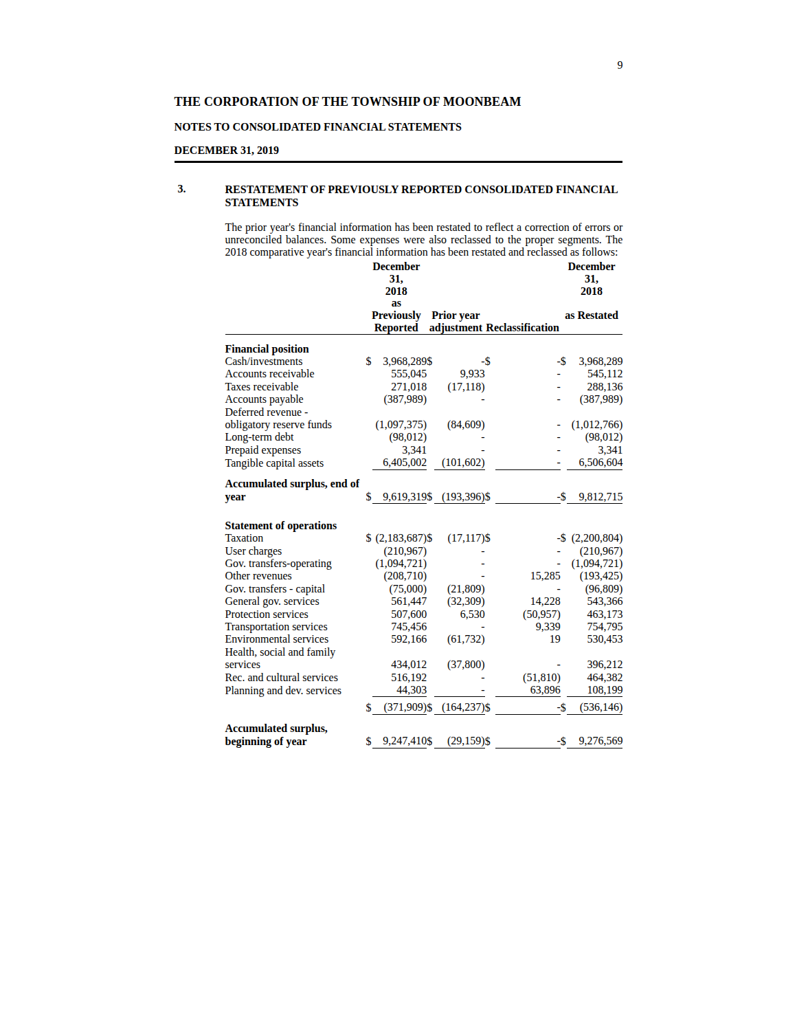9
THE CORPORATION OF THE TOWNSHIP OF MOONBEAM
NOTES TO CONSOLIDATED FINANCIAL STATEMENTS
DECEMBER 31, 2019
3.
RESTATEMENT OF PREVIOUSLY REPORTED CONSOLIDATED FINANCIAL STATEMENTS
The prior year's financial information has been restated to reflect a correction of errors or unreconciled balances. Some expenses were also reclassed to the proper segments. The 2018 comparative year's financial information has been restated and reclassed as follows:
| | December 31, 2018 | | | December 31, 2018 |
| | as Previously | Prior year | | as Restated |
| | Reported | adjustment | Reclassification | |
| Financial position | |
| Cash/investments | $ | 3,968,289 | $ | - | $ | - | $ | 3,968,289 |
| Accounts receivable | | 555,045 | | 9,933 | | - | | 545,112 |
| Taxes receivable | | 271,018 | | (17,118) | | - | | 288,136 |
| Accounts payable | | (387,989) | | - | | - | | (387,989) |
| Deferred revenue - | |
| obligatory reserve funds | | (1,097,375) | | (84,609) | | - | | (1,012,766) |
| Long-term debt | | (98,012) | | - | | - | | (98,012) |
| Prepaid expenses | | 3,341 | | - | | - | | 3,341 |
| Tangible capital assets | | 6,405,002 | | (101,602) | | - | | 6,506,604 |
| Accumulated surplus, end of | |
| year | $ | 9,619,319 | $ | (193,396) | $ | - | $ | 9,812,715 |
| Statement of operations | |
| Taxation | $ | (2,183,687) | $ | (17,117) | $ | - | $ | (2,200,804) |
| User charges | | (210,967) | | - | | - | | (210,967) |
| Gov. transfers-operating | | (1,094,721) | | - | | - | | (1,094,721) |
| Other revenues | | (208,710) | | - | | 15,285 | | (193,425) |
| Gov. transfers - capital | | (75,000) | | (21,809) | | - | | (96,809) |
| General gov. services | | 561,447 | | (32,309) | | 14,228 | | 543,366 |
| Protection services | | 507,600 | | 6,530 | | (50,957) | | 463,173 |
| Transportation services | | 745,456 | | - | | 9,339 | | 754,795 |
| Environmental services | | 592,166 | | (61,732) | | 19 | | 530,453 |
| Health, social and family | |
| services | | 434,012 | | (37,800) | | - | | 396,212 |
| Rec. and cultural services | | 516,192 | | - | | (51,810) | | 464,382 |
| Planning and dev. services | | 44,303 | | - | | 63,896 | | 108,199 |
| | $ | (371,909) | $ | (164,237) | $ | - | $ | (536,146) |
| Accumulated surplus, | |
| beginning of year | $ | 9,247,410 | $ | (29,159) | $ | - | $ | 9,276,569 |